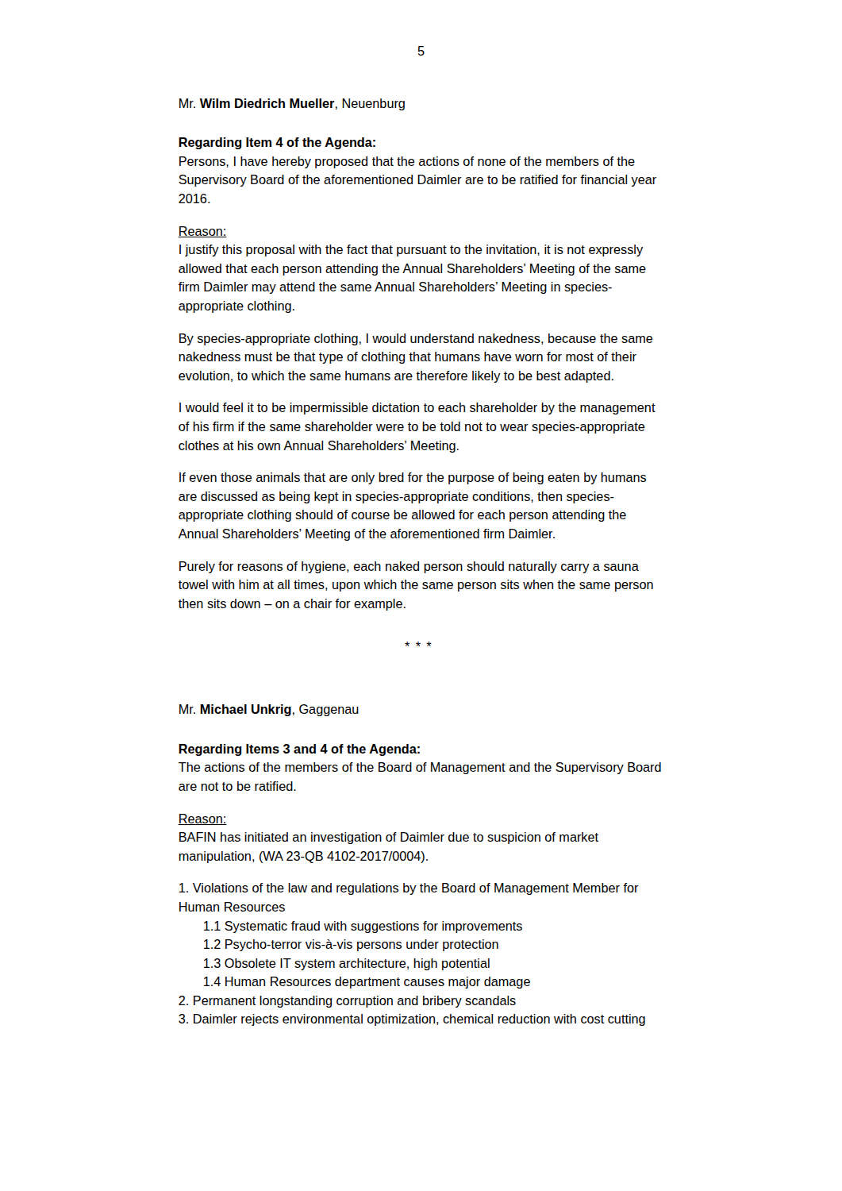5
Mr. Wilm Diedrich Mueller, Neuenburg
Regarding Item 4 of the Agenda:
Persons, I have hereby proposed that the actions of none of the members of the Supervisory Board of the aforementioned Daimler are to be ratified for financial year 2016.
Reason:
I justify this proposal with the fact that pursuant to the invitation, it is not expressly allowed that each person attending the Annual Shareholders’ Meeting of the same firm Daimler may attend the same Annual Shareholders’ Meeting in species-appropriate clothing.
By species-appropriate clothing, I would understand nakedness, because the same nakedness must be that type of clothing that humans have worn for most of their evolution, to which the same humans are therefore likely to be best adapted.
I would feel it to be impermissible dictation to each shareholder by the management of his firm if the same shareholder were to be told not to wear species-appropriate clothes at his own Annual Shareholders’ Meeting.
If even those animals that are only bred for the purpose of being eaten by humans are discussed as being kept in species-appropriate conditions, then species-appropriate clothing should of course be allowed for each person attending the Annual Shareholders’ Meeting of the aforementioned firm Daimler.
Purely for reasons of hygiene, each naked person should naturally carry a sauna towel with him at all times, upon which the same person sits when the same person then sits down – on a chair for example.
***
Mr. Michael Unkrig, Gaggenau
Regarding Items 3 and 4 of the Agenda:
The actions of the members of the Board of Management and the Supervisory Board are not to be ratified.
Reason:
BAFIN has initiated an investigation of Daimler due to suspicion of market manipulation, (WA 23-QB 4102-2017/0004).
1. Violations of the law and regulations by the Board of Management Member for Human Resources
1.1 Systematic fraud with suggestions for improvements
1.2 Psycho-terror vis-à-vis persons under protection
1.3 Obsolete IT system architecture, high potential
1.4 Human Resources department causes major damage
2. Permanent longstanding corruption and bribery scandals
3. Daimler rejects environmental optimization, chemical reduction with cost cutting